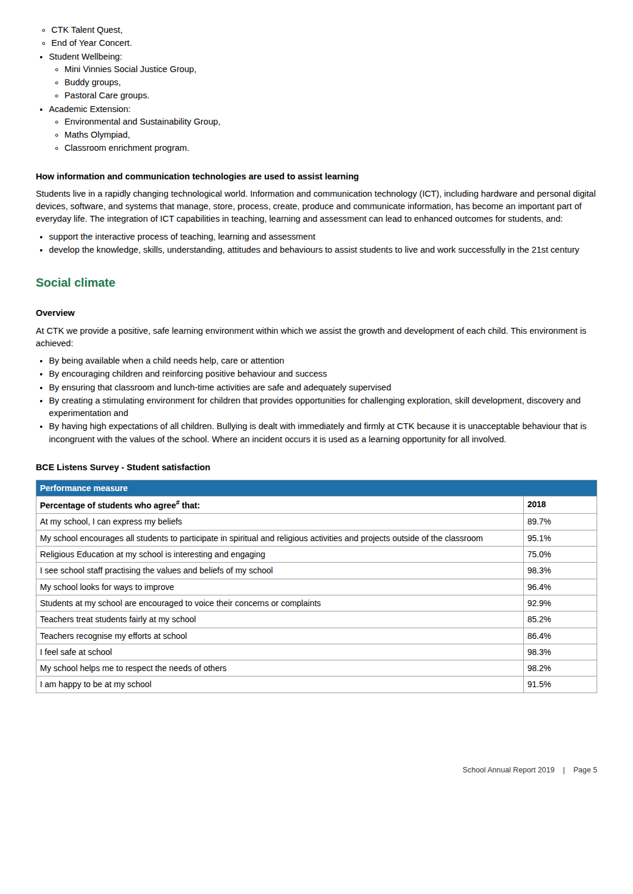CTK Talent Quest,
End of Year Concert.
Student Wellbeing:
Mini Vinnies Social Justice Group,
Buddy groups,
Pastoral Care groups.
Academic Extension:
Environmental and Sustainability Group,
Maths Olympiad,
Classroom enrichment program.
How information and communication technologies are used to assist learning
Students live in a rapidly changing technological world. Information and communication technology (ICT), including hardware and personal digital devices, software, and systems that manage, store, process, create, produce and communicate information, has become an important part of everyday life. The integration of ICT capabilities in teaching, learning and assessment can lead to enhanced outcomes for students, and:
support the interactive process of teaching, learning and assessment
develop the knowledge, skills, understanding, attitudes and behaviours to assist students to live and work successfully in the 21st century
Social climate
Overview
At CTK we provide a positive, safe learning environment within which we assist the growth and development of each child. This environment is achieved:
By being available when a child needs help, care or attention
By encouraging children and reinforcing positive behaviour and success
By ensuring that classroom and lunch-time activities are safe and adequately supervised
By creating a stimulating environment for children that provides opportunities for challenging exploration, skill development, discovery and experimentation and
By having high expectations of all children. Bullying is dealt with immediately and firmly at CTK because it is unacceptable behaviour that is incongruent with the values of the school. Where an incident occurs it is used as a learning opportunity for all involved.
BCE Listens Survey - Student satisfaction
| Performance measure |
| --- |
| Percentage of students who agree # that: | 2018 |
| At my school, I can express my beliefs | 89.7% |
| My school encourages all students to participate in spiritual and religious activities and projects outside of the classroom | 95.1% |
| Religious Education at my school is interesting and engaging | 75.0% |
| I see school staff practising the values and beliefs of my school | 98.3% |
| My school looks for ways to improve | 96.4% |
| Students at my school are encouraged to voice their concerns or complaints | 92.9% |
| Teachers treat students fairly at my school | 85.2% |
| Teachers recognise my efforts at school | 86.4% |
| I feel safe at school | 98.3% |
| My school helps me to respect the needs of others | 98.2% |
| I am happy to be at my school | 91.5% |
School Annual Report 2019 | Page 5